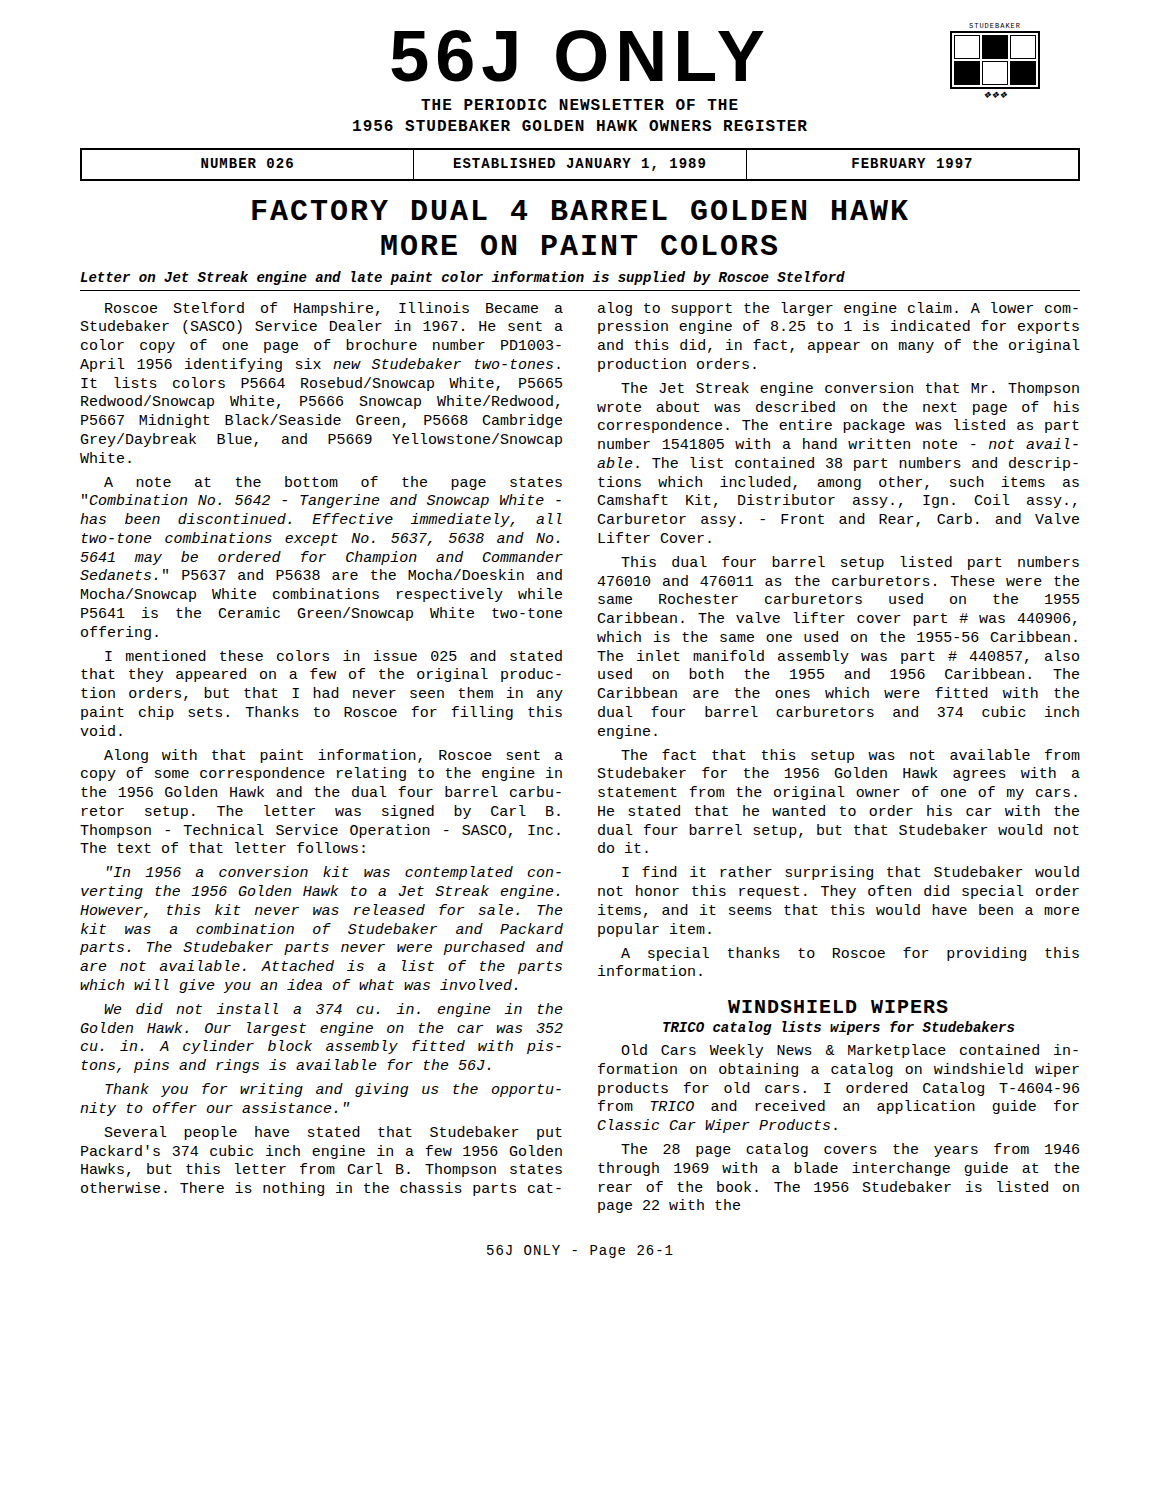STUDEBAKER
❖❖❖
56J ONLY
THE PERIODIC NEWSLETTER OF THE
1956 STUDEBAKER GOLDEN HAWK OWNERS REGISTER
| NUMBER 026 | ESTABLISHED JANUARY 1, 1989 | FEBRUARY 1997 |
FACTORY DUAL 4 BARREL GOLDEN HAWK
MORE ON PAINT COLORS
Letter on Jet Streak engine and late paint color information is supplied by Roscoe Stelford
Roscoe Stelford of Hampshire, Illinois Became a Studebaker (SASCO) Service Dealer in 1967. He sent a color copy of one page of brochure number PD1003-April 1956 identifying six new Studebaker two-tones. It lists colors P5664 Rosebud/Snowcap White, P5665 Redwood/Snowcap White, P5666 Snowcap White/Redwood, P5667 Midnight Black/Seaside Green, P5668 Cambridge Grey/Daybreak Blue, and P5669 Yellowstone/Snowcap White.
A note at the bottom of the page states "Combination No. 5642 - Tangerine and Snowcap White -has been discontinued. Effective immediately, all two-tone combinations except No. 5637, 5638 and No. 5641 may be ordered for Champion and Commander Sedanets." P5637 and P5638 are the Mocha/Doeskin and Mocha/Snowcap White combinations respectively while P5641 is the Ceramic Green/Snowcap White two-tone offering.
I mentioned these colors in issue 025 and stated that they appeared on a few of the original production orders, but that I had never seen them in any paint chip sets. Thanks to Roscoe for filling this void.
Along with that paint information, Roscoe sent a copy of some correspondence relating to the engine in the 1956 Golden Hawk and the dual four barrel carburetor setup. The letter was signed by Carl B. Thompson - Technical Service Operation - SASCO, Inc. The text of that letter follows:
"In 1956 a conversion kit was contemplated converting the 1956 Golden Hawk to a Jet Streak engine. However, this kit never was released for sale. The kit was a combination of Studebaker and Packard parts. The Studebaker parts never were purchased and are not available. Attached is a list of the parts which will give you an idea of what was involved.
We did not install a 374 cu. in. engine in the Golden Hawk. Our largest engine on the car was 352 cu. in. A cylinder block assembly fitted with pistons, pins and rings is available for the 56J.
Thank you for writing and giving us the opportunity to offer our assistance."
Several people have stated that Studebaker put Packard's 374 cubic inch engine in a few 1956 Golden Hawks, but this letter from Carl B. Thompson states otherwise. There is nothing in the chassis parts catalog to support the larger engine claim. A lower compression engine of 8.25 to 1 is indicated for exports and this did, in fact, appear on many of the original production orders.
The Jet Streak engine conversion that Mr. Thompson wrote about was described on the next page of his correspondence. The entire package was listed as part number 1541805 with a hand written note - not available. The list contained 38 part numbers and descriptions which included, among other, such items as Camshaft Kit, Distributor assy., Ign. Coil assy., Carburetor assy. - Front and Rear, Carb. and Valve Lifter Cover.
This dual four barrel setup listed part numbers 476010 and 476011 as the carburetors. These were the same Rochester carburetors used on the 1955 Caribbean. The valve lifter cover part # was 440906, which is the same one used on the 1955-56 Caribbean. The inlet manifold assembly was part # 440857, also used on both the 1955 and 1956 Caribbean. The Caribbean are the ones which were fitted with the dual four barrel carburetors and 374 cubic inch engine.
The fact that this setup was not available from Studebaker for the 1956 Golden Hawk agrees with a statement from the original owner of one of my cars. He stated that he wanted to order his car with the dual four barrel setup, but that Studebaker would not do it.
I find it rather surprising that Studebaker would not honor this request. They often did special order items, and it seems that this would have been a more popular item.
A special thanks to Roscoe for providing this information.
WINDSHIELD WIPERS
TRICO catalog lists wipers for Studebakers
Old Cars Weekly News & Marketplace contained information on obtaining a catalog on windshield wiper products for old cars. I ordered Catalog T-4604-96 from TRICO and received an application guide for Classic Car Wiper Products.
The 28 page catalog covers the years from 1946 through 1969 with a blade interchange guide at the rear of the book. The 1956 Studebaker is listed on page 22 with the
56J ONLY - Page 26-1